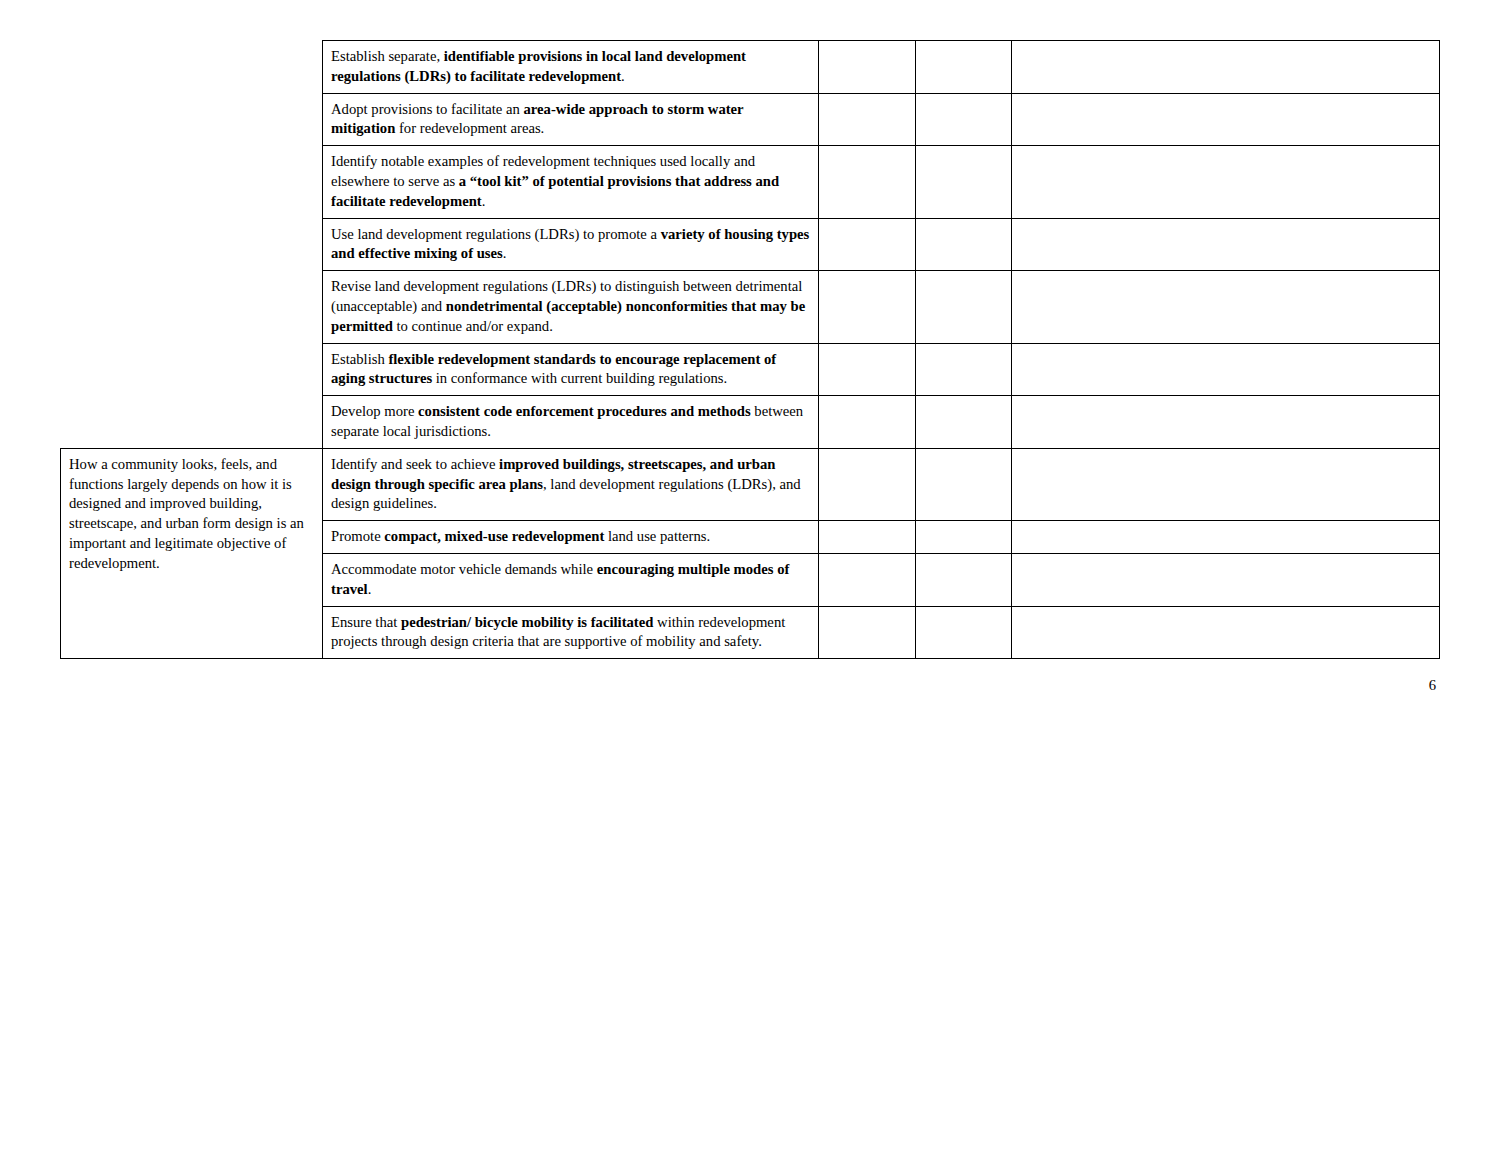| | Establish separate, identifiable provisions in local land development regulations (LDRs) to facilitate redevelopment . | | | |
| | Adopt provisions to facilitate an area-wide approach to storm water mitigation for redevelopment areas. | | | |
| | Identify notable examples of redevelopment techniques used locally and elsewhere to serve as a “tool kit” of potential provisions that address and facilitate redevelopment . | | | |
| | Use land development regulations (LDRs) to promote a variety of housing types and effective mixing of uses . | | | |
| | Revise land development regulations (LDRs) to distinguish between detrimental (unacceptable) and nondetrimental (acceptable) nonconformities that may be permitted to continue and/or expand. | | | |
| | Establish flexible redevelopment standards to encourage replacement of aging structures in conformance with current building regulations. | | | |
| | Develop more consistent code enforcement procedures and methods between separate local jurisdictions. | | | |
| How a community looks, feels, and functions largely depends on how it is designed and improved building, streetscape, and urban form design is an important and legitimate objective of redevelopment. | Identify and seek to achieve improved buildings, streetscapes, and urban design through specific area plans , land development regulations (LDRs), and design guidelines. | | | |
| Promote compact, mixed-use redevelopment land use patterns. | | | |
| Accommodate motor vehicle demands while encouraging multiple modes of travel . | | | |
| Ensure that pedestrian/ bicycle mobility is facilitated within redevelopment projects through design criteria that are supportive of mobility and safety. | | | |
6